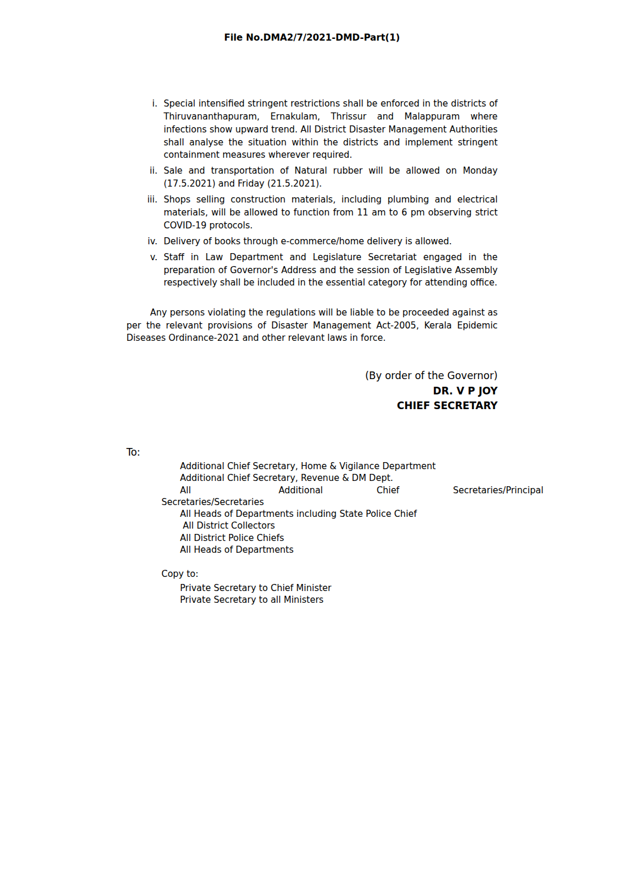File No.DMA2/7/2021-DMD-Part(1)
Special intensified stringent restrictions shall be enforced in the districts of Thiruvananthapuram, Ernakulam, Thrissur and Malappuram where infections show upward trend. All District Disaster Management Authorities shall analyse the situation within the districts and implement stringent containment measures wherever required.
Sale and transportation of Natural rubber will be allowed on Monday (17.5.2021) and Friday (21.5.2021).
Shops selling construction materials, including plumbing and electrical materials, will be allowed to function from 11 am to 6 pm observing strict COVID-19 protocols.
Delivery of books through e-commerce/home delivery is allowed.
Staff in Law Department and Legislature Secretariat engaged in the preparation of Governor's Address and the session of Legislative Assembly respectively shall be included in the essential category for attending office.
Any persons violating the regulations will be liable to be proceeded against as per the relevant provisions of Disaster Management Act-2005, Kerala Epidemic Diseases Ordinance-2021 and other relevant laws in force.
(By order of the Governor)
DR. V P JOY
CHIEF SECRETARY
To:
Additional Chief Secretary, Home & Vigilance Department
Additional Chief Secretary, Revenue & DM Dept.
All Additional Chief Secretaries/Principal
Secretaries/Secretaries
All Heads of Departments including State Police Chief
All District Collectors
All District Police Chiefs
All Heads of Departments
Copy to:
Private Secretary to Chief Minister
Private Secretary to all Ministers